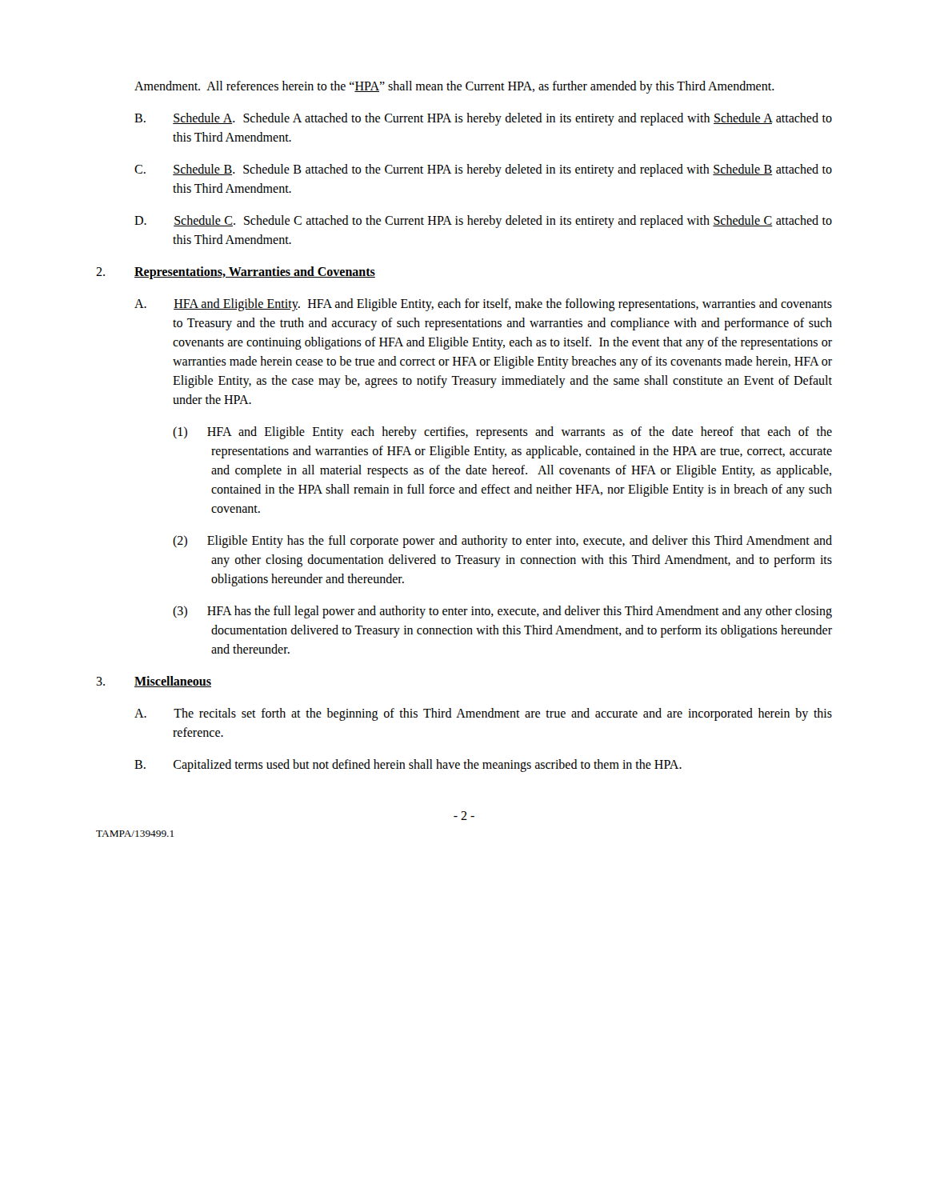Amendment. All references herein to the “HPA” shall mean the Current HPA, as further amended by this Third Amendment.
B. Schedule A. Schedule A attached to the Current HPA is hereby deleted in its entirety and replaced with Schedule A attached to this Third Amendment.
C. Schedule B. Schedule B attached to the Current HPA is hereby deleted in its entirety and replaced with Schedule B attached to this Third Amendment.
D. Schedule C. Schedule C attached to the Current HPA is hereby deleted in its entirety and replaced with Schedule C attached to this Third Amendment.
2. Representations, Warranties and Covenants
A. HFA and Eligible Entity. HFA and Eligible Entity, each for itself, make the following representations, warranties and covenants to Treasury and the truth and accuracy of such representations and warranties and compliance with and performance of such covenants are continuing obligations of HFA and Eligible Entity, each as to itself. In the event that any of the representations or warranties made herein cease to be true and correct or HFA or Eligible Entity breaches any of its covenants made herein, HFA or Eligible Entity, as the case may be, agrees to notify Treasury immediately and the same shall constitute an Event of Default under the HPA.
(1) HFA and Eligible Entity each hereby certifies, represents and warrants as of the date hereof that each of the representations and warranties of HFA or Eligible Entity, as applicable, contained in the HPA are true, correct, accurate and complete in all material respects as of the date hereof. All covenants of HFA or Eligible Entity, as applicable, contained in the HPA shall remain in full force and effect and neither HFA, nor Eligible Entity is in breach of any such covenant.
(2) Eligible Entity has the full corporate power and authority to enter into, execute, and deliver this Third Amendment and any other closing documentation delivered to Treasury in connection with this Third Amendment, and to perform its obligations hereunder and thereunder.
(3) HFA has the full legal power and authority to enter into, execute, and deliver this Third Amendment and any other closing documentation delivered to Treasury in connection with this Third Amendment, and to perform its obligations hereunder and thereunder.
3. Miscellaneous
A. The recitals set forth at the beginning of this Third Amendment are true and accurate and are incorporated herein by this reference.
B. Capitalized terms used but not defined herein shall have the meanings ascribed to them in the HPA.
- 2 -
TAMPA/139499.1